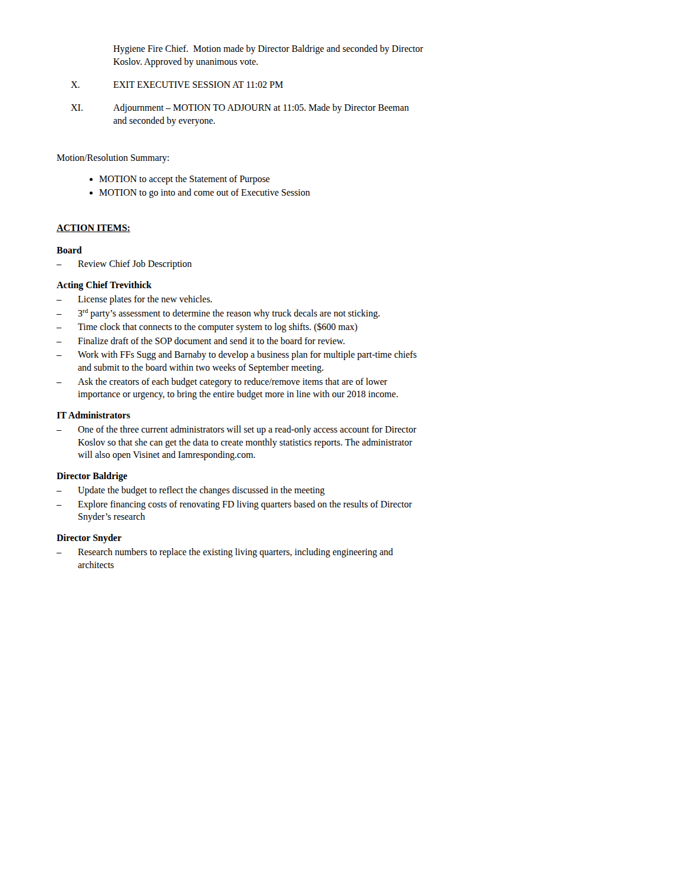Hygiene Fire Chief. Motion made by Director Baldrige and seconded by Director Koslov. Approved by unanimous vote.
X.
EXIT EXECUTIVE SESSION AT 11:02 PM
XI.
Adjournment – MOTION TO ADJOURN at 11:05. Made by Director Beeman and seconded by everyone.
Motion/Resolution Summary:
MOTION to accept the Statement of Purpose
MOTION to go into and come out of Executive Session
ACTION ITEMS:
Board
Review Chief Job Description
Acting Chief Trevithick
License plates for the new vehicles.
3rd party’s assessment to determine the reason why truck decals are not sticking.
Time clock that connects to the computer system to log shifts. ($600 max)
Finalize draft of the SOP document and send it to the board for review.
Work with FFs Sugg and Barnaby to develop a business plan for multiple part-time chiefs and submit to the board within two weeks of September meeting.
Ask the creators of each budget category to reduce/remove items that are of lower importance or urgency, to bring the entire budget more in line with our 2018 income.
IT Administrators
One of the three current administrators will set up a read-only access account for Director Koslov so that she can get the data to create monthly statistics reports. The administrator will also open Visinet and Iamresponding.com.
Director Baldrige
Update the budget to reflect the changes discussed in the meeting
Explore financing costs of renovating FD living quarters based on the results of Director Snyder’s research
Director Snyder
Research numbers to replace the existing living quarters, including engineering and architects